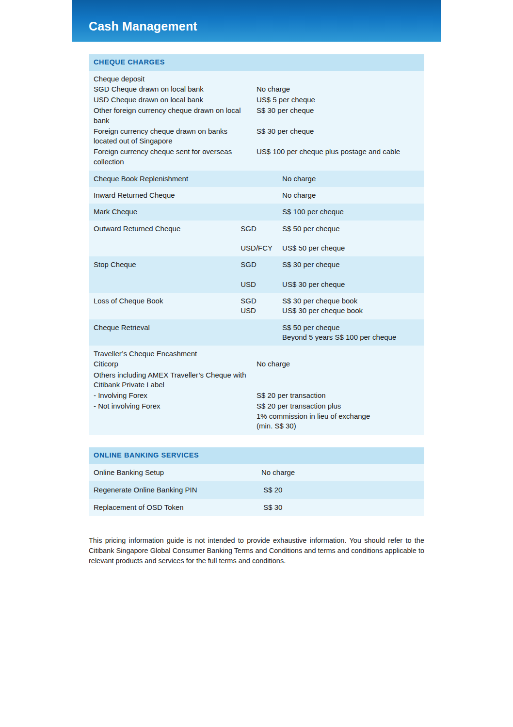Cash Management
CHEQUE CHARGES
| Cheque deposit SGD Cheque drawn on local bank No charge USD Cheque drawn on local bank US$ 5 per cheque Other foreign currency cheque drawn on local bank S$ 30 per cheque Foreign currency cheque drawn on banks located out of Singapore S$ 30 per cheque Foreign currency cheque sent for overseas collection US$ 100 per cheque plus postage and cable |
| Cheque Book Replenishment | | No charge |
| Inward Returned Cheque | | No charge |
| Mark Cheque | | S$ 100 per cheque |
| Outward Returned Cheque | SGD USD/FCY | S$ 50 per cheque US$ 50 per cheque |
| Stop Cheque | SGD USD | S$ 30 per cheque US$ 30 per cheque |
| Loss of Cheque Book | SGD USD | S$ 30 per cheque book US$ 30 per cheque book |
| Cheque Retrieval | | S$ 50 per cheque Beyond 5 years S$ 100 per cheque |
| Traveller’s Cheque Encashment Citicorp No charge Others including AMEX Traveller’s Cheque with Citibank Private Label - Involving Forex S$ 20 per transaction - Not involving Forex S$ 20 per transaction plus 1% commission in lieu of exchange (min. S$ 30) |
ONLINE BANKING SERVICES
| Online Banking Setup | No charge |
| Regenerate Online Banking PIN | S$ 20 |
| Replacement of OSD Token | S$ 30 |
This pricing information guide is not intended to provide exhaustive information. You should refer to the Citibank Singapore Global Consumer Banking Terms and Conditions and terms and conditions applicable to relevant products and services for the full terms and conditions.